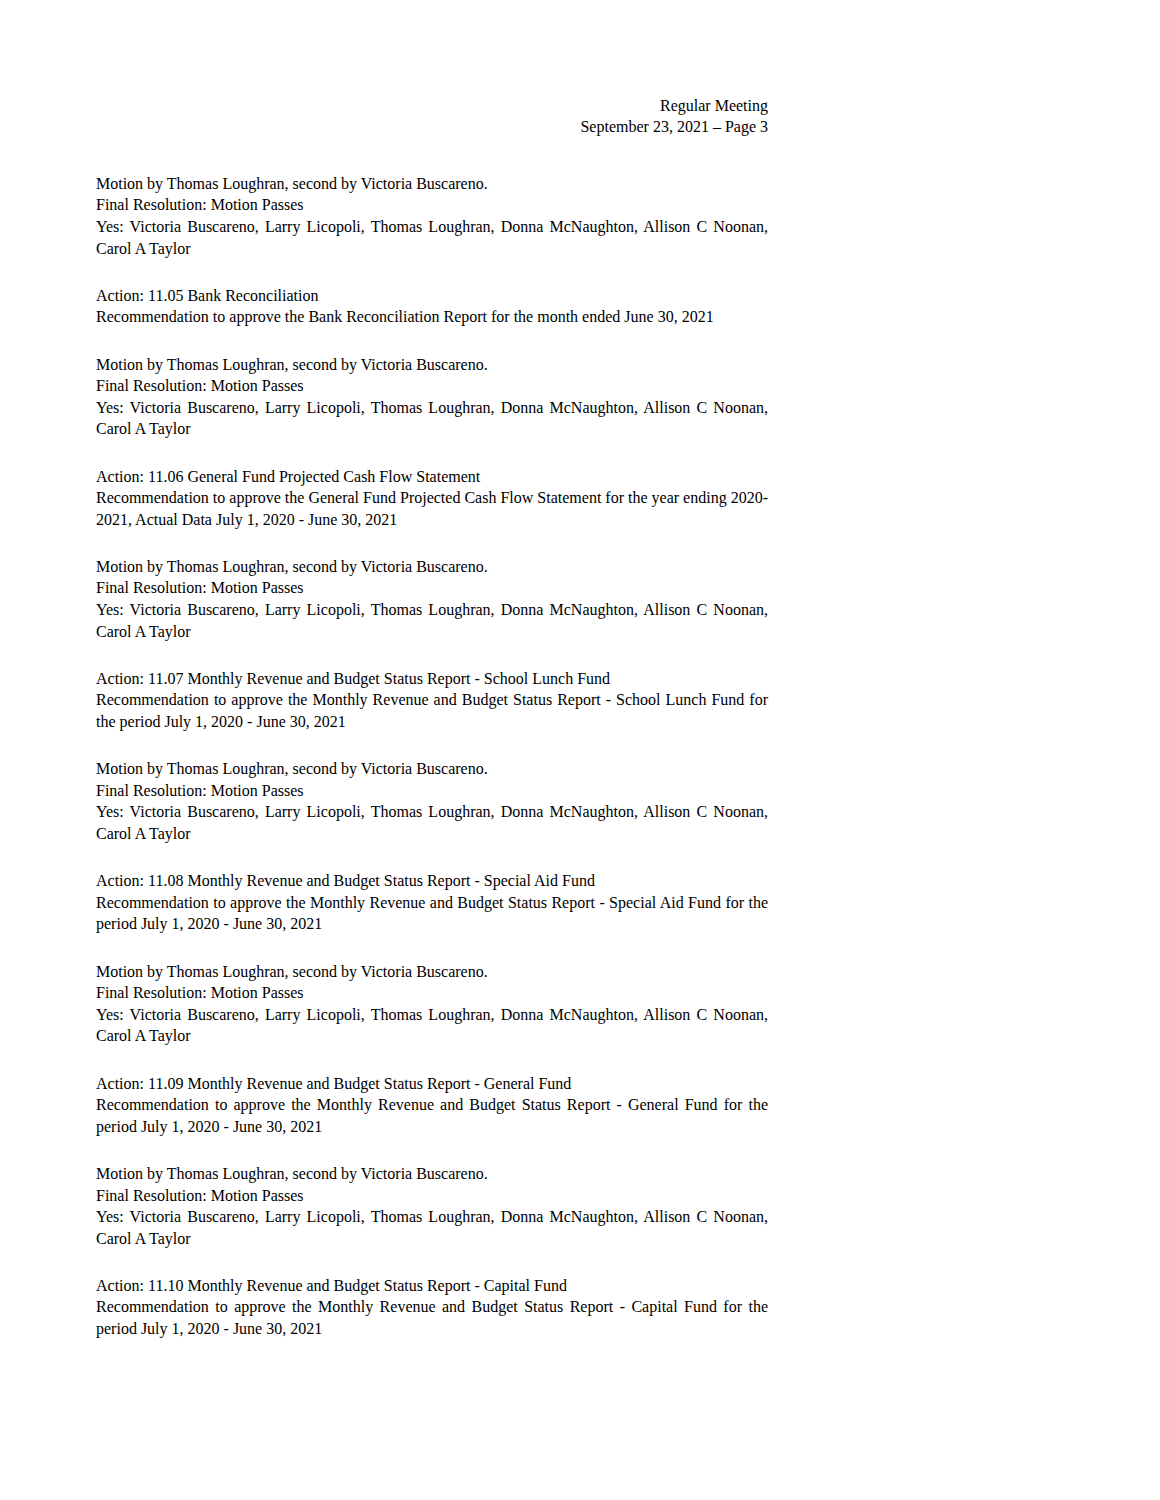Regular Meeting
September 23, 2021 – Page 3
Motion by Thomas Loughran, second by Victoria Buscareno.
Final Resolution: Motion Passes
Yes: Victoria Buscareno, Larry Licopoli, Thomas Loughran, Donna McNaughton, Allison C Noonan, Carol A Taylor
Action: 11.05 Bank Reconciliation
Recommendation to approve the Bank Reconciliation Report for the month ended June 30, 2021
Motion by Thomas Loughran, second by Victoria Buscareno.
Final Resolution: Motion Passes
Yes: Victoria Buscareno, Larry Licopoli, Thomas Loughran, Donna McNaughton, Allison C Noonan, Carol A Taylor
Action: 11.06 General Fund Projected Cash Flow Statement
Recommendation to approve the General Fund Projected Cash Flow Statement for the year ending 2020-2021, Actual Data July 1, 2020 - June 30, 2021
Motion by Thomas Loughran, second by Victoria Buscareno.
Final Resolution: Motion Passes
Yes: Victoria Buscareno, Larry Licopoli, Thomas Loughran, Donna McNaughton, Allison C Noonan, Carol A Taylor
Action: 11.07 Monthly Revenue and Budget Status Report - School Lunch Fund
Recommendation to approve the Monthly Revenue and Budget Status Report - School Lunch Fund for the period July 1, 2020 - June 30, 2021
Motion by Thomas Loughran, second by Victoria Buscareno.
Final Resolution: Motion Passes
Yes: Victoria Buscareno, Larry Licopoli, Thomas Loughran, Donna McNaughton, Allison C Noonan, Carol A Taylor
Action: 11.08 Monthly Revenue and Budget Status Report - Special Aid Fund
Recommendation to approve the Monthly Revenue and Budget Status Report - Special Aid Fund for the period July 1, 2020 - June 30, 2021
Motion by Thomas Loughran, second by Victoria Buscareno.
Final Resolution: Motion Passes
Yes: Victoria Buscareno, Larry Licopoli, Thomas Loughran, Donna McNaughton, Allison C Noonan, Carol A Taylor
Action: 11.09 Monthly Revenue and Budget Status Report - General Fund
Recommendation to approve the Monthly Revenue and Budget Status Report - General Fund for the period July 1, 2020 - June 30, 2021
Motion by Thomas Loughran, second by Victoria Buscareno.
Final Resolution: Motion Passes
Yes: Victoria Buscareno, Larry Licopoli, Thomas Loughran, Donna McNaughton, Allison C Noonan, Carol A Taylor
Action: 11.10 Monthly Revenue and Budget Status Report - Capital Fund
Recommendation to approve the Monthly Revenue and Budget Status Report - Capital Fund for the period July 1, 2020 - June 30, 2021